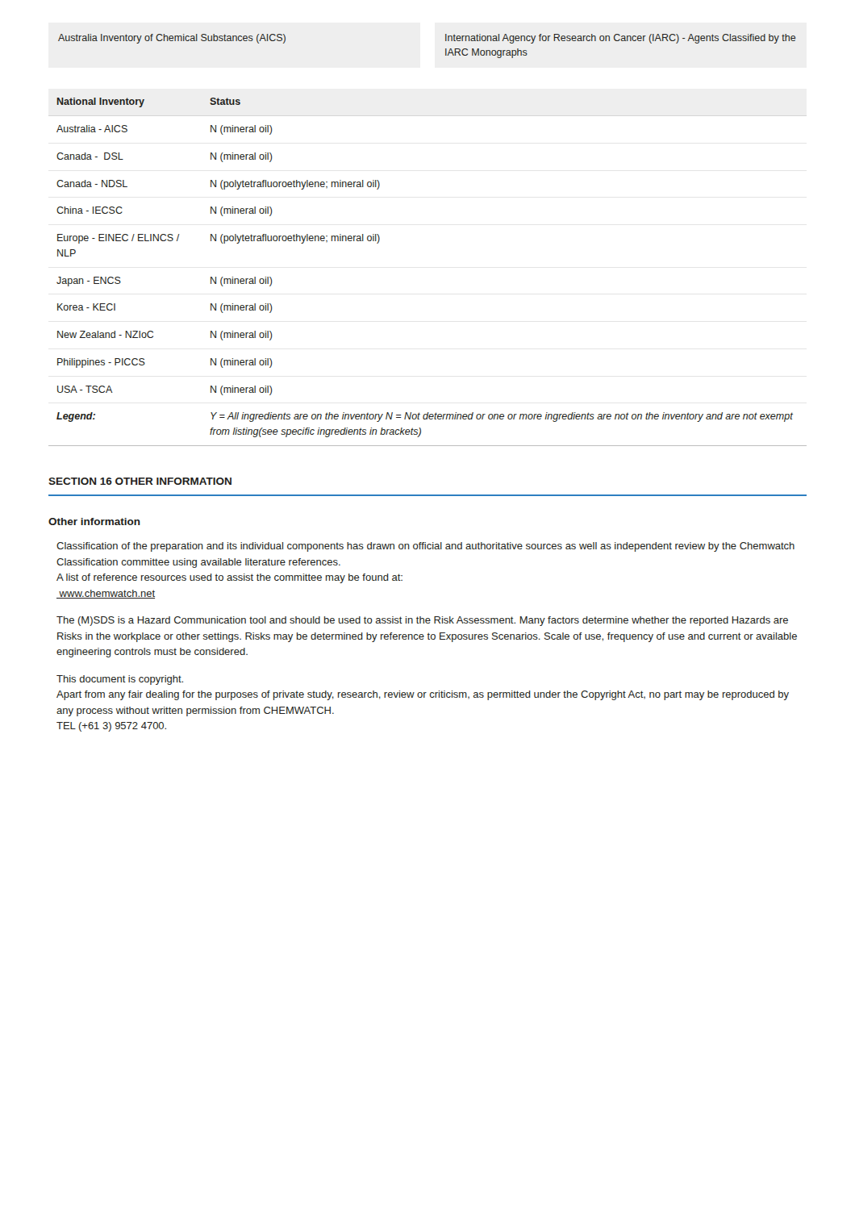Australia Inventory of Chemical Substances (AICS)
International Agency for Research on Cancer (IARC) - Agents Classified by the IARC Monographs
| National Inventory | Status |
| --- | --- |
| Australia - AICS | N (mineral oil) |
| Canada - DSL | N (mineral oil) |
| Canada - NDSL | N (polytetrafluoroethylene; mineral oil) |
| China - IECSC | N (mineral oil) |
| Europe - EINEC / ELINCS / NLP | N (polytetrafluoroethylene; mineral oil) |
| Japan - ENCS | N (mineral oil) |
| Korea - KECI | N (mineral oil) |
| New Zealand - NZIoC | N (mineral oil) |
| Philippines - PICCS | N (mineral oil) |
| USA - TSCA | N (mineral oil) |
| Legend: | Y = All ingredients are on the inventory N = Not determined or one or more ingredients are not on the inventory and are not exempt from listing(see specific ingredients in brackets) |
SECTION 16 OTHER INFORMATION
Other information
Classification of the preparation and its individual components has drawn on official and authoritative sources as well as independent review by the Chemwatch Classification committee using available literature references.
A list of reference resources used to assist the committee may be found at:
www.chemwatch.net
The (M)SDS is a Hazard Communication tool and should be used to assist in the Risk Assessment. Many factors determine whether the reported Hazards are Risks in the workplace or other settings. Risks may be determined by reference to Exposures Scenarios. Scale of use, frequency of use and current or available engineering controls must be considered.
This document is copyright.
Apart from any fair dealing for the purposes of private study, research, review or criticism, as permitted under the Copyright Act, no part may be reproduced by any process without written permission from CHEMWATCH.
TEL (+61 3) 9572 4700.